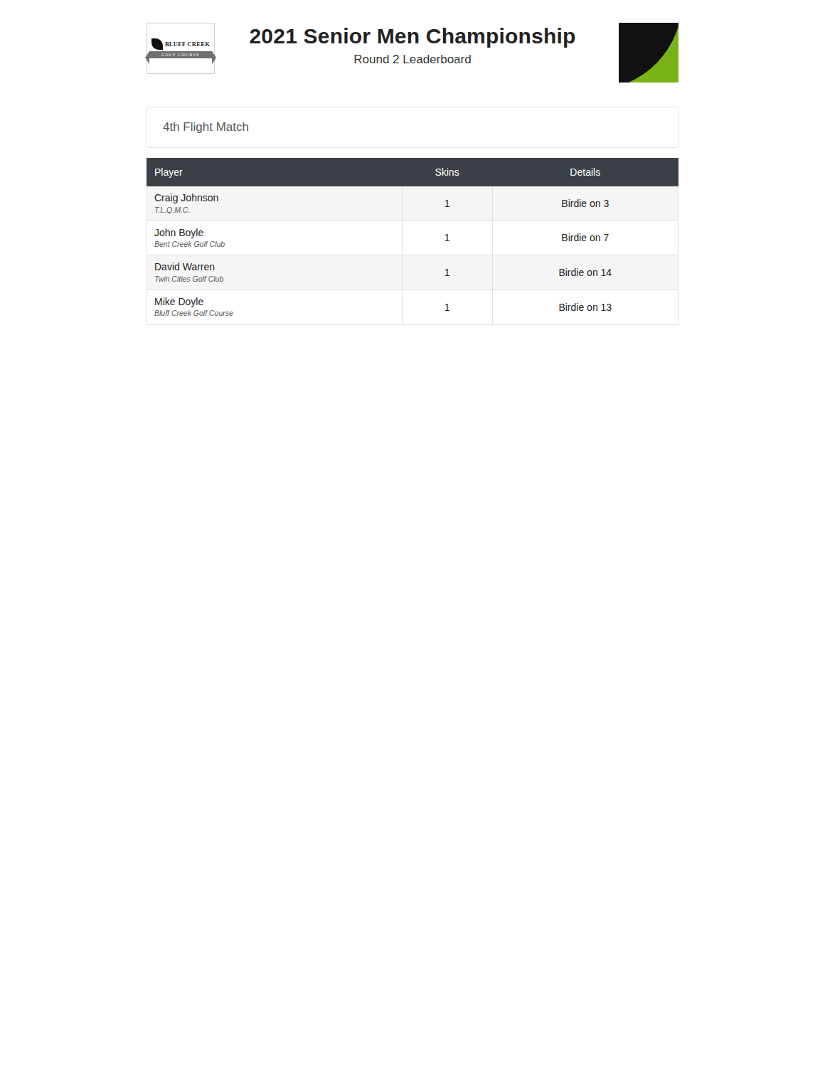BLUFF CREEK
GOLF COURSE
2021 Senior Men Championship
Round 2 Leaderboard
4th Flight Match
| Player | Skins | Details |
| --- | --- | --- |
| Craig Johnson T.L.Q.M.C. | 1 | Birdie on 3 |
| John Boyle Bent Creek Golf Club | 1 | Birdie on 7 |
| David Warren Twin Cities Golf Club | 1 | Birdie on 14 |
| Mike Doyle Bluff Creek Golf Course | 1 | Birdie on 13 |